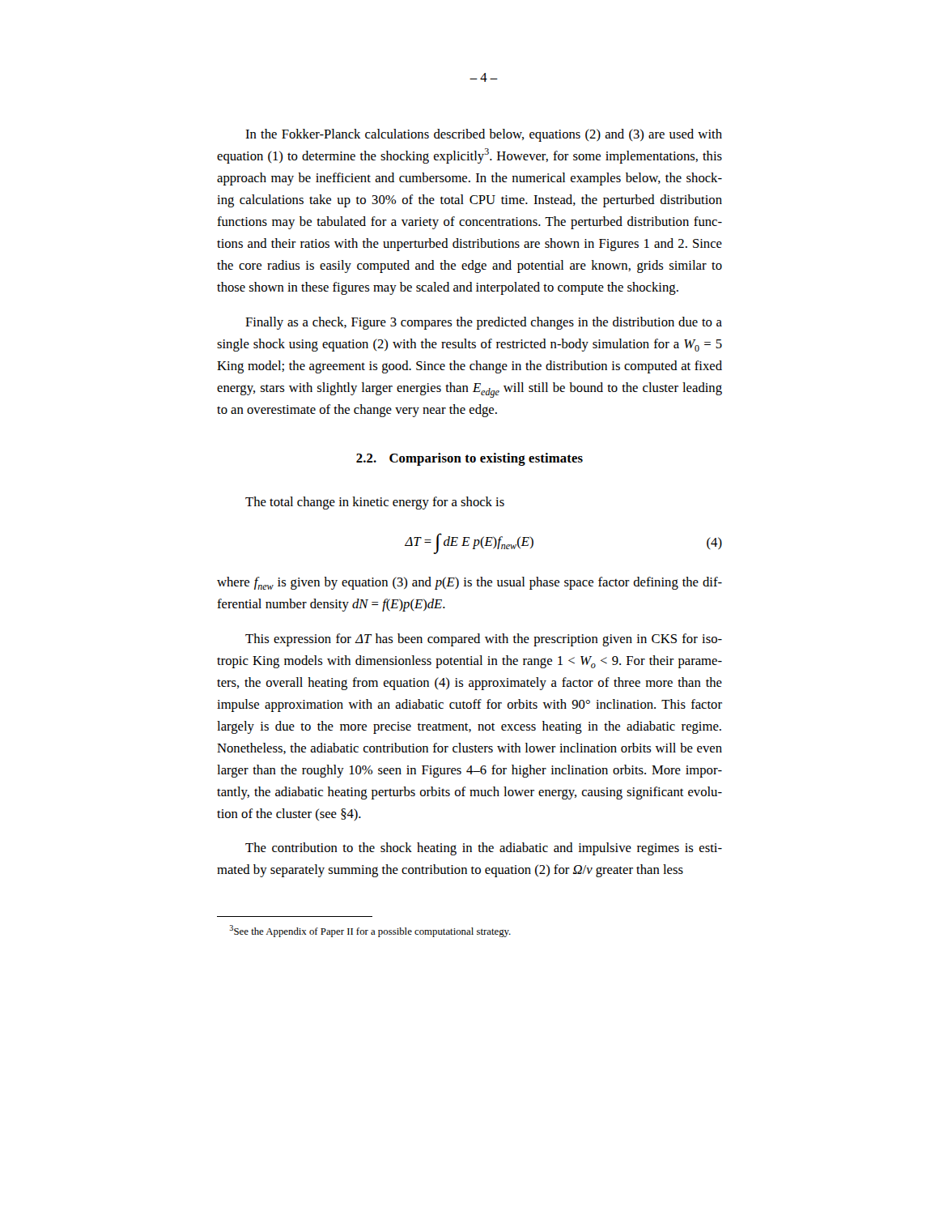– 4 –
In the Fokker-Planck calculations described below, equations (2) and (3) are used with equation (1) to determine the shocking explicitly3. However, for some implementations, this approach may be inefficient and cumbersome. In the numerical examples below, the shocking calculations take up to 30% of the total CPU time. Instead, the perturbed distribution functions may be tabulated for a variety of concentrations. The perturbed distribution functions and their ratios with the unperturbed distributions are shown in Figures 1 and 2. Since the core radius is easily computed and the edge and potential are known, grids similar to those shown in these figures may be scaled and interpolated to compute the shocking.
Finally as a check, Figure 3 compares the predicted changes in the distribution due to a single shock using equation (2) with the results of restricted n-body simulation for a W0 = 5 King model; the agreement is good. Since the change in the distribution is computed at fixed energy, stars with slightly larger energies than Eedge will still be bound to the cluster leading to an overestimate of the change very near the edge.
2.2. Comparison to existing estimates
The total change in kinetic energy for a shock is
ΔT = ∫dE E p(E)fnew(E) (4)
where fnew is given by equation (3) and p(E) is the usual phase space factor defining the differential number density dN = f(E)p(E)dE.
This expression for ΔT has been compared with the prescription given in CKS for isotropic King models with dimensionless potential in the range 1 < Wo < 9. For their parameters, the overall heating from equation (4) is approximately a factor of three more than the impulse approximation with an adiabatic cutoff for orbits with 90° inclination. This factor largely is due to the more precise treatment, not excess heating in the adiabatic regime. Nonetheless, the adiabatic contribution for clusters with lower inclination orbits will be even larger than the roughly 10% seen in Figures 4–6 for higher inclination orbits. More importantly, the adiabatic heating perturbs orbits of much lower energy, causing significant evolution of the cluster (see §4).
The contribution to the shock heating in the adiabatic and impulsive regimes is estimated by separately summing the contribution to equation (2) for Ω/ν greater than less
3See the Appendix of Paper II for a possible computational strategy.